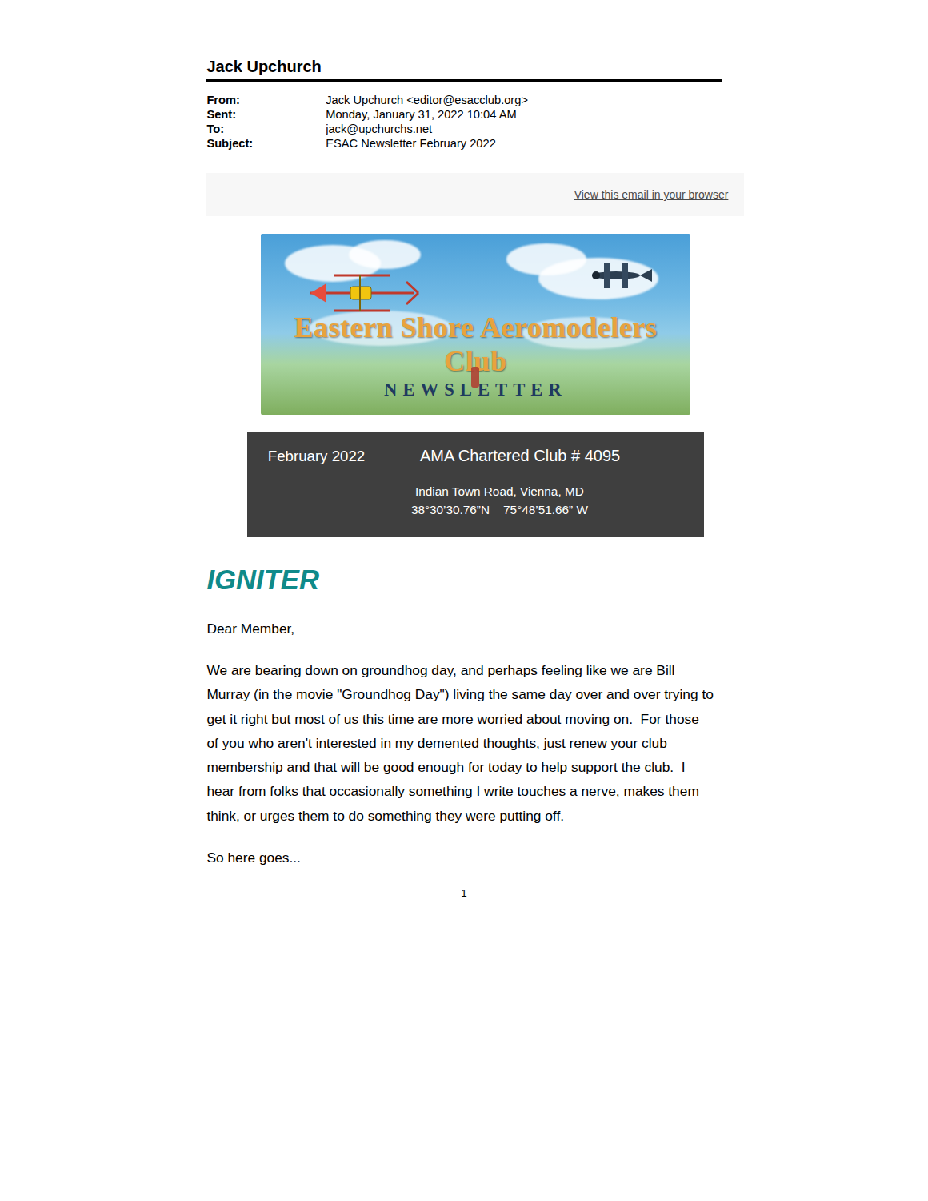Jack Upchurch
| From: | Jack Upchurch <editor@esacclub.org> |
| Sent: | Monday, January 31, 2022 10:04 AM |
| To: | jack@upchurchs.net |
| Subject: | ESAC Newsletter February 2022 |
View this email in your browser
Eastern Shore Aeromodelers Club
NEWSLETTER
February 2022
AMA Chartered Club # 4095
Indian Town Road, Vienna, MD
38°30’30.76”N 75°48’51.66” W
IGNITER
Dear Member,
We are bearing down on groundhog day, and perhaps feeling like we are Bill Murray (in the movie "Groundhog Day") living the same day over and over trying to get it right but most of us this time are more worried about moving on. For those of you who aren't interested in my demented thoughts, just renew your club membership and that will be good enough for today to help support the club. I hear from folks that occasionally something I write touches a nerve, makes them think, or urges them to do something they were putting off.
So here goes...
1